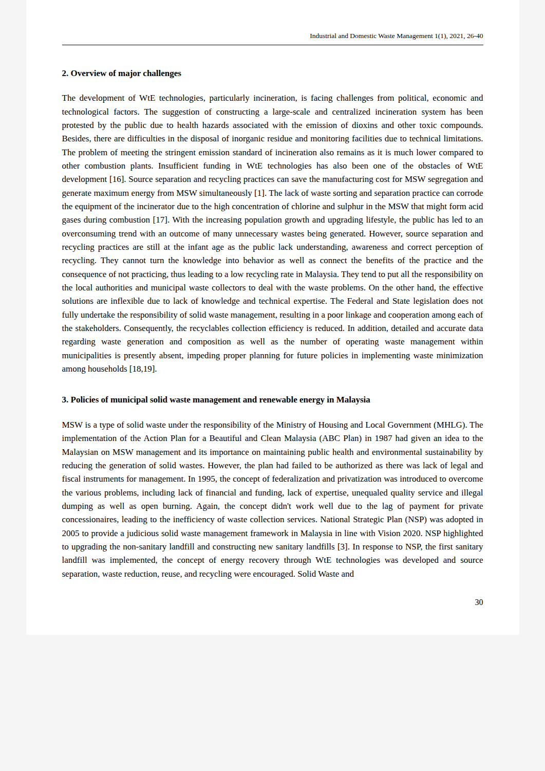Industrial and Domestic Waste Management 1(1), 2021, 26-40
2. Overview of major challenges
The development of WtE technologies, particularly incineration, is facing challenges from political, economic and technological factors. The suggestion of constructing a large-scale and centralized incineration system has been protested by the public due to health hazards associated with the emission of dioxins and other toxic compounds. Besides, there are difficulties in the disposal of inorganic residue and monitoring facilities due to technical limitations. The problem of meeting the stringent emission standard of incineration also remains as it is much lower compared to other combustion plants. Insufficient funding in WtE technologies has also been one of the obstacles of WtE development [16]. Source separation and recycling practices can save the manufacturing cost for MSW segregation and generate maximum energy from MSW simultaneously [1]. The lack of waste sorting and separation practice can corrode the equipment of the incinerator due to the high concentration of chlorine and sulphur in the MSW that might form acid gases during combustion [17]. With the increasing population growth and upgrading lifestyle, the public has led to an overconsuming trend with an outcome of many unnecessary wastes being generated. However, source separation and recycling practices are still at the infant age as the public lack understanding, awareness and correct perception of recycling. They cannot turn the knowledge into behavior as well as connect the benefits of the practice and the consequence of not practicing, thus leading to a low recycling rate in Malaysia. They tend to put all the responsibility on the local authorities and municipal waste collectors to deal with the waste problems. On the other hand, the effective solutions are inflexible due to lack of knowledge and technical expertise. The Federal and State legislation does not fully undertake the responsibility of solid waste management, resulting in a poor linkage and cooperation among each of the stakeholders. Consequently, the recyclables collection efficiency is reduced. In addition, detailed and accurate data regarding waste generation and composition as well as the number of operating waste management within municipalities is presently absent, impeding proper planning for future policies in implementing waste minimization among households [18,19].
3. Policies of municipal solid waste management and renewable energy in Malaysia
MSW is a type of solid waste under the responsibility of the Ministry of Housing and Local Government (MHLG). The implementation of the Action Plan for a Beautiful and Clean Malaysia (ABC Plan) in 1987 had given an idea to the Malaysian on MSW management and its importance on maintaining public health and environmental sustainability by reducing the generation of solid wastes. However, the plan had failed to be authorized as there was lack of legal and fiscal instruments for management. In 1995, the concept of federalization and privatization was introduced to overcome the various problems, including lack of financial and funding, lack of expertise, unequaled quality service and illegal dumping as well as open burning. Again, the concept didn't work well due to the lag of payment for private concessionaires, leading to the inefficiency of waste collection services. National Strategic Plan (NSP) was adopted in 2005 to provide a judicious solid waste management framework in Malaysia in line with Vision 2020. NSP highlighted to upgrading the non-sanitary landfill and constructing new sanitary landfills [3]. In response to NSP, the first sanitary landfill was implemented, the concept of energy recovery through WtE technologies was developed and source separation, waste reduction, reuse, and recycling were encouraged. Solid Waste and
30